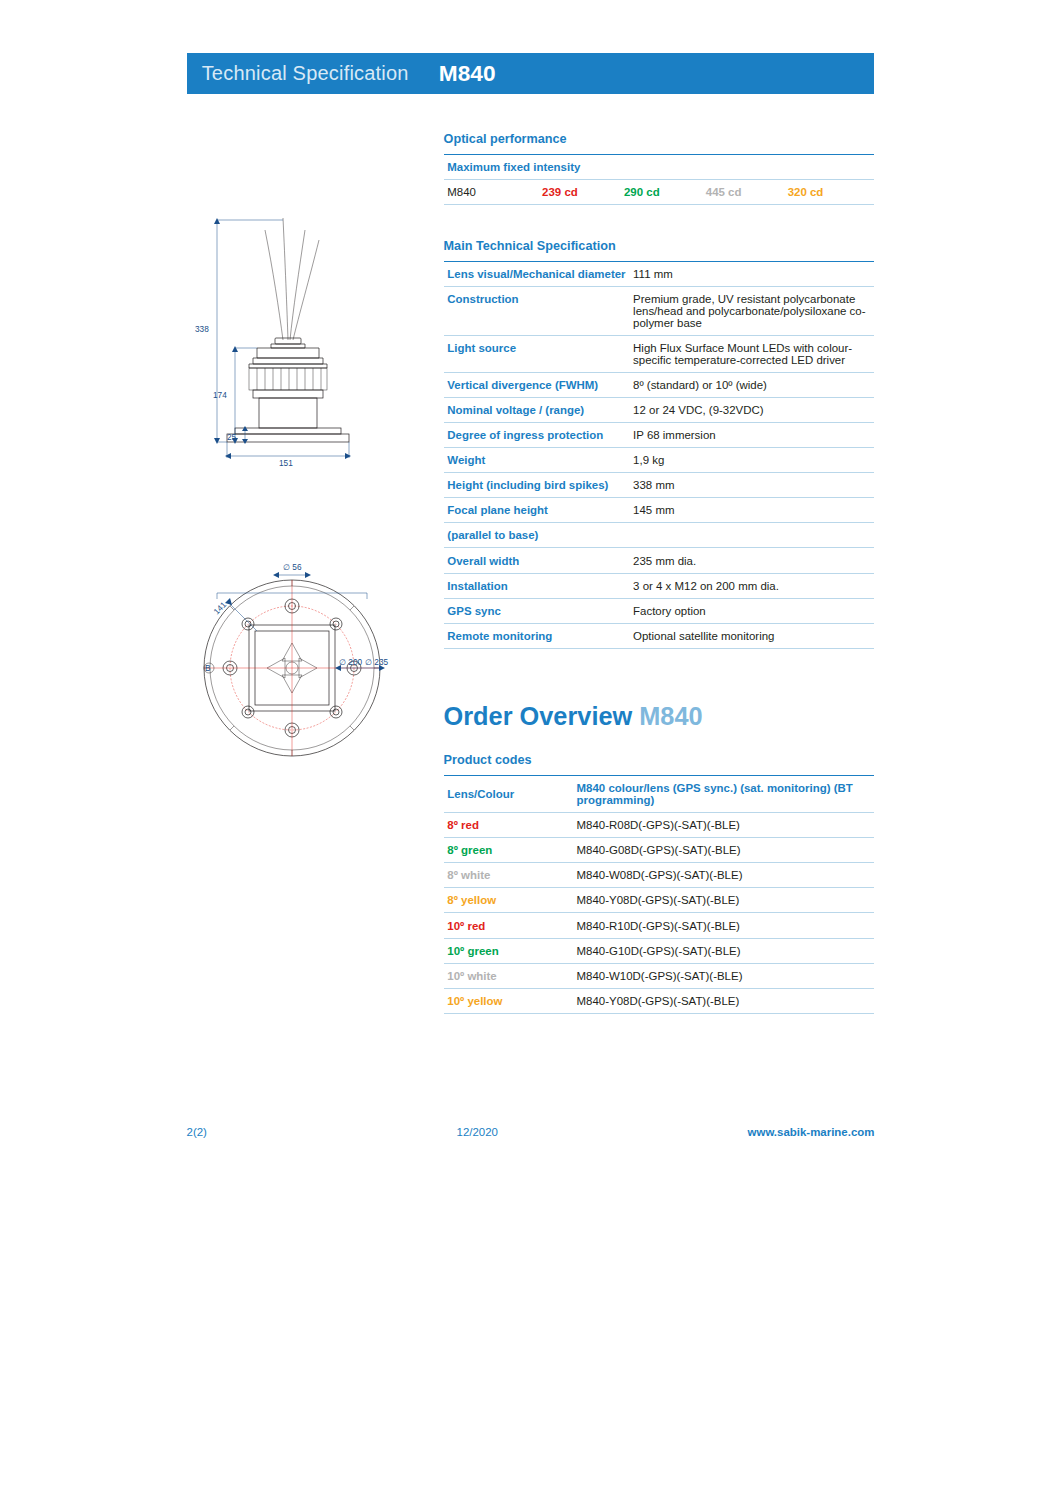Technical Specification M840
338 174 25 151
∅ 56 ∅ 200 ∅ 235 141 B
Optical performance
| Maximum fixed intensity |
| --- |
| M840 | 239 cd | 290 cd | 445 cd | 320 cd |
Main Technical Specification
| Lens visual/Mechanical diameter | 111 mm |
| Construction | Premium grade, UV resistant polycarbonate lens/head and polycarbonate/polysiloxane co-polymer base |
| Light source | High Flux Surface Mount LEDs with colour-specific temperature-corrected LED driver |
| Vertical divergence (FWHM) | 8º (standard) or 10º (wide) |
| Nominal voltage / (range) | 12 or 24 VDC, (9-32VDC) |
| Degree of ingress protection | IP 68 immersion |
| Weight | 1,9 kg |
| Height (including bird spikes) | 338 mm |
| Focal plane height | 145 mm |
| (parallel to base) | |
| Overall width | 235 mm dia. |
| Installation | 3 or 4 x M12 on 200 mm dia. |
| GPS sync | Factory option |
| Remote monitoring | Optional satellite monitoring |
Order Overview M840
Product codes
| Lens/Colour | M840 colour/lens (GPS sync.) (sat. monitoring) (BT programming) |
| --- | --- |
| 8º red | M840-R08D(-GPS)(-SAT)(-BLE) |
| 8º green | M840-G08D(-GPS)(-SAT)(-BLE) |
| 8º white | M840-W08D(-GPS)(-SAT)(-BLE) |
| 8º yellow | M840-Y08D(-GPS)(-SAT)(-BLE) |
| 10º red | M840-R10D(-GPS)(-SAT)(-BLE) |
| 10º green | M840-G10D(-GPS)(-SAT)(-BLE) |
| 10º white | M840-W10D(-GPS)(-SAT)(-BLE) |
| 10º yellow | M840-Y08D(-GPS)(-SAT)(-BLE) |
2(2) 12/2020 www.sabik-marine.com